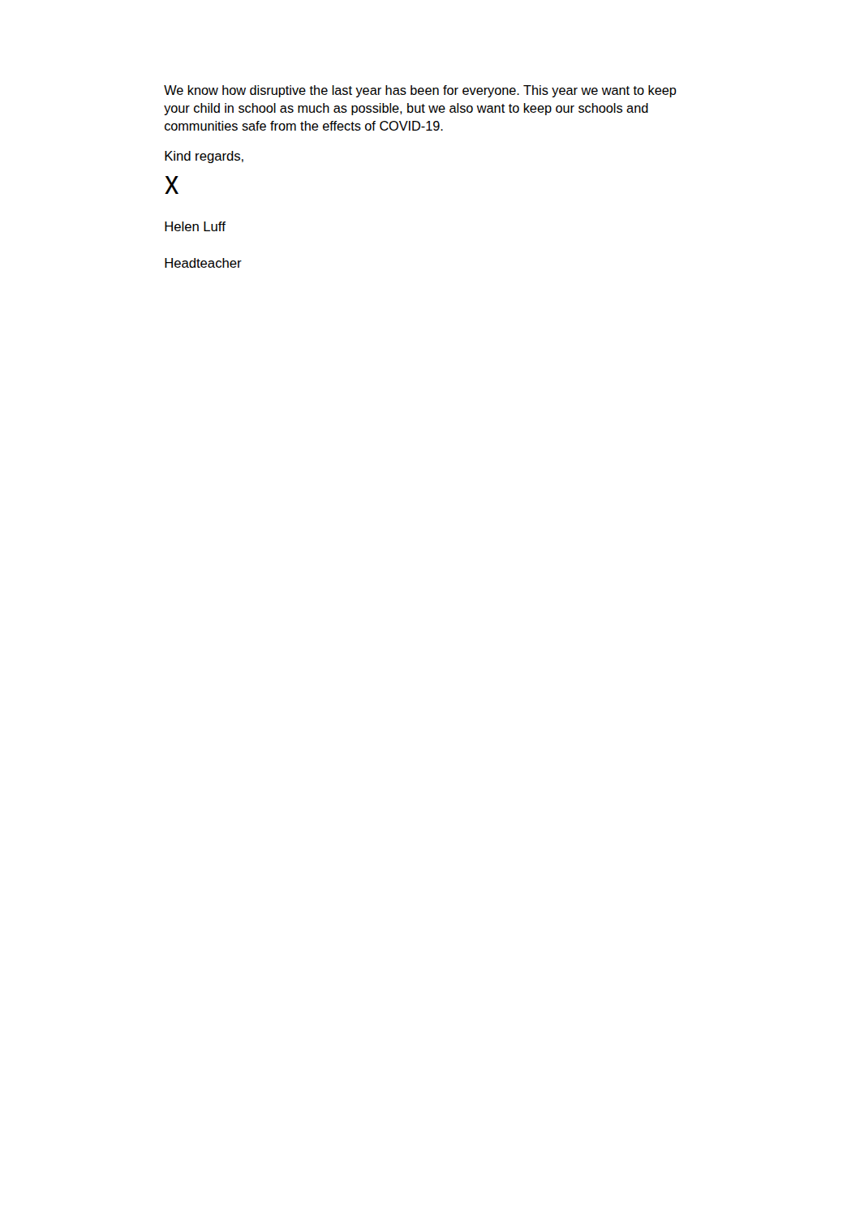We know how disruptive the last year has been for everyone. This year we want to keep your child in school as much as possible, but we also want to keep our schools and communities safe from the effects of COVID-19.
Kind regards,
 x 
Helen Luff
Headteacher